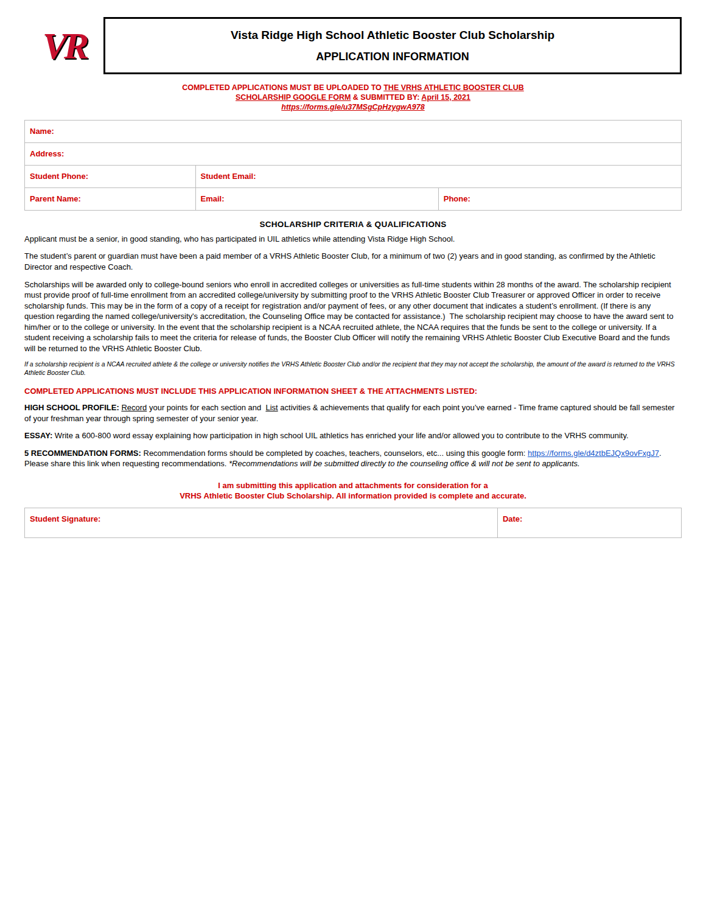VR
Vista Ridge High School Athletic Booster Club Scholarship
APPLICATION INFORMATION
COMPLETED APPLICATIONS MUST BE UPLOADED TO THE VRHS ATHLETIC BOOSTER CLUB
SCHOLARSHIP GOOGLE FORM & SUBMITTED BY: April 15, 2021
https://forms.gle/u37MSgCpHzygwA978
| Name: |
| Address: |
| Student Phone: | Student Email: |
| Parent Name: | Email: | Phone: |
SCHOLARSHIP CRITERIA & QUALIFICATIONS
Applicant must be a senior, in good standing, who has participated in UIL athletics while attending Vista Ridge High School.
The student’s parent or guardian must have been a paid member of a VRHS Athletic Booster Club, for a minimum of two (2) years and in good standing, as confirmed by the Athletic Director and respective Coach.
Scholarships will be awarded only to college-bound seniors who enroll in accredited colleges or universities as full-time students within 28 months of the award. The scholarship recipient must provide proof of full-time enrollment from an accredited college/university by submitting proof to the VRHS Athletic Booster Club Treasurer or approved Officer in order to receive scholarship funds. This may be in the form of a copy of a receipt for registration and/or payment of fees, or any other document that indicates a student’s enrollment. (If there is any question regarding the named college/university's accreditation, the Counseling Office may be contacted for assistance.) The scholarship recipient may choose to have the award sent to him/her or to the college or university. In the event that the scholarship recipient is a NCAA recruited athlete, the NCAA requires that the funds be sent to the college or university. If a student receiving a scholarship fails to meet the criteria for release of funds, the Booster Club Officer will notify the remaining VRHS Athletic Booster Club Executive Board and the funds will be returned to the VRHS Athletic Booster Club.
If a scholarship recipient is a NCAA recruited athlete & the college or university notifies the VRHS Athletic Booster Club and/or the recipient that they may not accept the scholarship, the amount of the award is returned to the VRHS Athletic Booster Club.
COMPLETED APPLICATIONS MUST INCLUDE THIS APPLICATION INFORMATION SHEET & THE ATTACHMENTS LISTED:
HIGH SCHOOL PROFILE: Record your points for each section and List activities & achievements that qualify for each point you’ve earned - Time frame captured should be fall semester of your freshman year through spring semester of your senior year.
ESSAY: Write a 600-800 word essay explaining how participation in high school UIL athletics has enriched your life and/or allowed you to contribute to the VRHS community.
5 RECOMMENDATION FORMS: Recommendation forms should be completed by coaches, teachers, counselors, etc... using this google form: https://forms.gle/d4ztbEJQx9ovFxgJ7. Please share this link when requesting recommendations. *Recommendations will be submitted directly to the counseling office & will not be sent to applicants.
I am submitting this application and attachments for consideration for a
VRHS Athletic Booster Club Scholarship. All information provided is complete and accurate.
| Student Signature: | Date: |